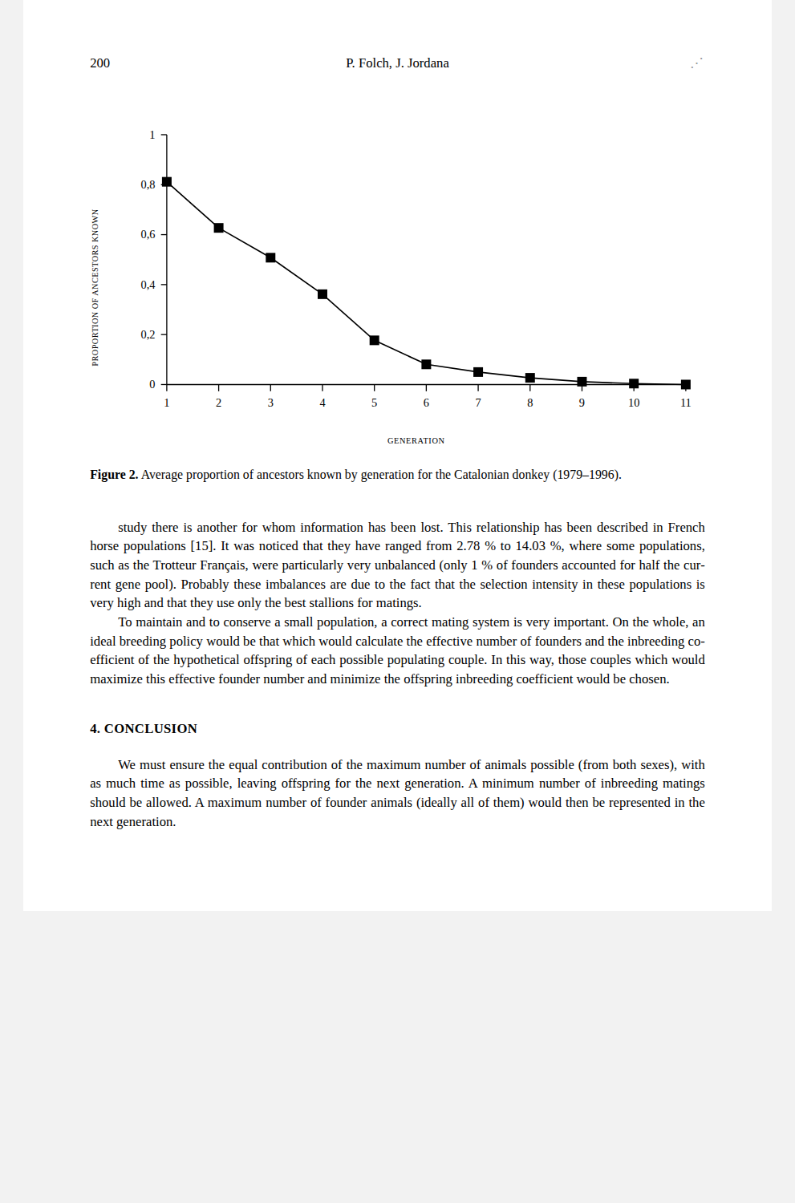200 P. Folch, J. Jordana ⋰
PROPORTION OF ANCESTORS KNOWN
1 0,8 0,6 0,4 0,2 0 1 2 3 4 5 6 7 8 9 10 11
GENERATION
Figure 2. Average proportion of ancestors known by generation for the Catalonian donkey (1979–1996).
study there is another for whom information has been lost. This relationship has been described in French horse populations [15]. It was noticed that they have ranged from 2.78 % to 14.03 %, where some populations, such as the Trotteur Français, were particularly very unbalanced (only 1 % of founders accounted for half the current gene pool). Probably these imbalances are due to the fact that the selection intensity in these populations is very high and that they use only the best stallions for matings.
To maintain and to conserve a small population, a correct mating system is very important. On the whole, an ideal breeding policy would be that which would calculate the effective number of founders and the inbreeding coefficient of the hypothetical offspring of each possible populating couple. In this way, those couples which would maximize this effective founder number and minimize the offspring inbreeding coefficient would be chosen.
4. CONCLUSION
We must ensure the equal contribution of the maximum number of animals possible (from both sexes), with as much time as possible, leaving offspring for the next generation. A minimum number of inbreeding matings should be allowed. A maximum number of founder animals (ideally all of them) would then be represented in the next generation.